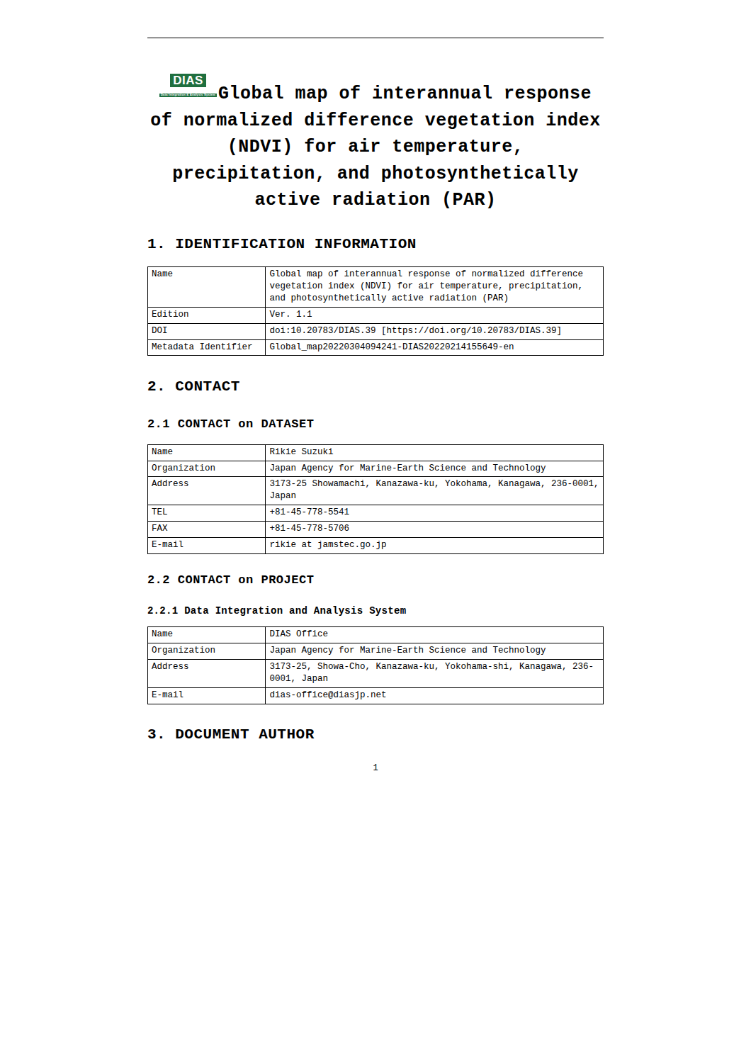DIAS Data Integration & Analysis System Global map of interannual response of normalized difference vegetation index (NDVI) for air temperature, precipitation, and photosynthetically active radiation (PAR)
1. IDENTIFICATION INFORMATION
| Name | Global map of interannual response of normalized difference vegetation index (NDVI) for air temperature, precipitation, and photosynthetically active radiation (PAR) |
| Edition | Ver. 1.1 |
| DOI | doi:10.20783/DIAS.39 [https://doi.org/10.20783/DIAS.39] |
| Metadata Identifier | Global_map20220304094241-DIAS20220214155649-en |
2. CONTACT
2.1 CONTACT on DATASET
| Name | Rikie Suzuki |
| Organization | Japan Agency for Marine-Earth Science and Technology |
| Address | 3173-25 Showamachi, Kanazawa-ku, Yokohama, Kanagawa, 236-0001, Japan |
| TEL | +81-45-778-5541 |
| FAX | +81-45-778-5706 |
| E-mail | rikie at jamstec.go.jp |
2.2 CONTACT on PROJECT
2.2.1 Data Integration and Analysis System
| Name | DIAS Office |
| Organization | Japan Agency for Marine-Earth Science and Technology |
| Address | 3173-25, Showa-Cho, Kanazawa-ku, Yokohama-shi, Kanagawa, 236-0001, Japan |
| E-mail | dias-office@diasjp.net |
3. DOCUMENT AUTHOR
1